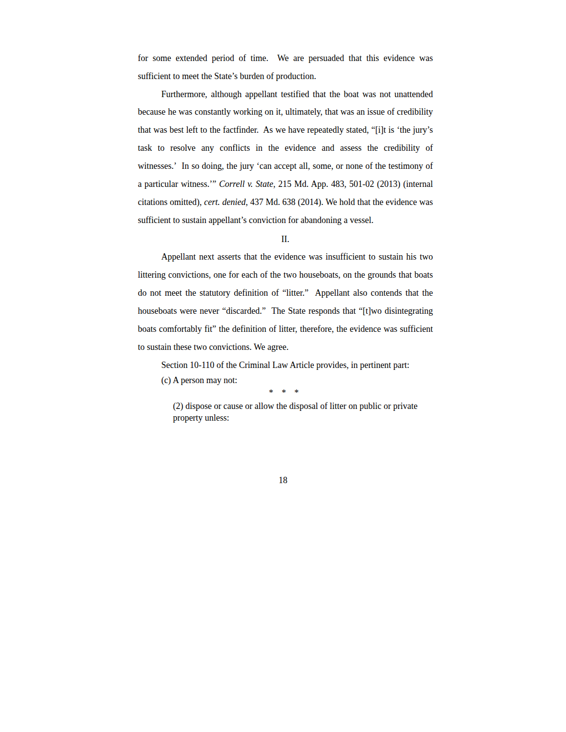for some extended period of time. We are persuaded that this evidence was sufficient to meet the State’s burden of production.
Furthermore, although appellant testified that the boat was not unattended because he was constantly working on it, ultimately, that was an issue of credibility that was best left to the factfinder. As we have repeatedly stated, “[i]t is ‘the jury’s task to resolve any conflicts in the evidence and assess the credibility of witnesses.’ In so doing, the jury ‘can accept all, some, or none of the testimony of a particular witness.’” Correll v. State, 215 Md. App. 483, 501-02 (2013) (internal citations omitted), cert. denied, 437 Md. 638 (2014). We hold that the evidence was sufficient to sustain appellant’s conviction for abandoning a vessel.
II.
Appellant next asserts that the evidence was insufficient to sustain his two littering convictions, one for each of the two houseboats, on the grounds that boats do not meet the statutory definition of “litter.” Appellant also contends that the houseboats were never “discarded.” The State responds that “[t]wo disintegrating boats comfortably fit” the definition of litter, therefore, the evidence was sufficient to sustain these two convictions. We agree.
Section 10-110 of the Criminal Law Article provides, in pertinent part:
(c) A person may not:
* * *
(2) dispose or cause or allow the disposal of litter on public or private property unless:
18